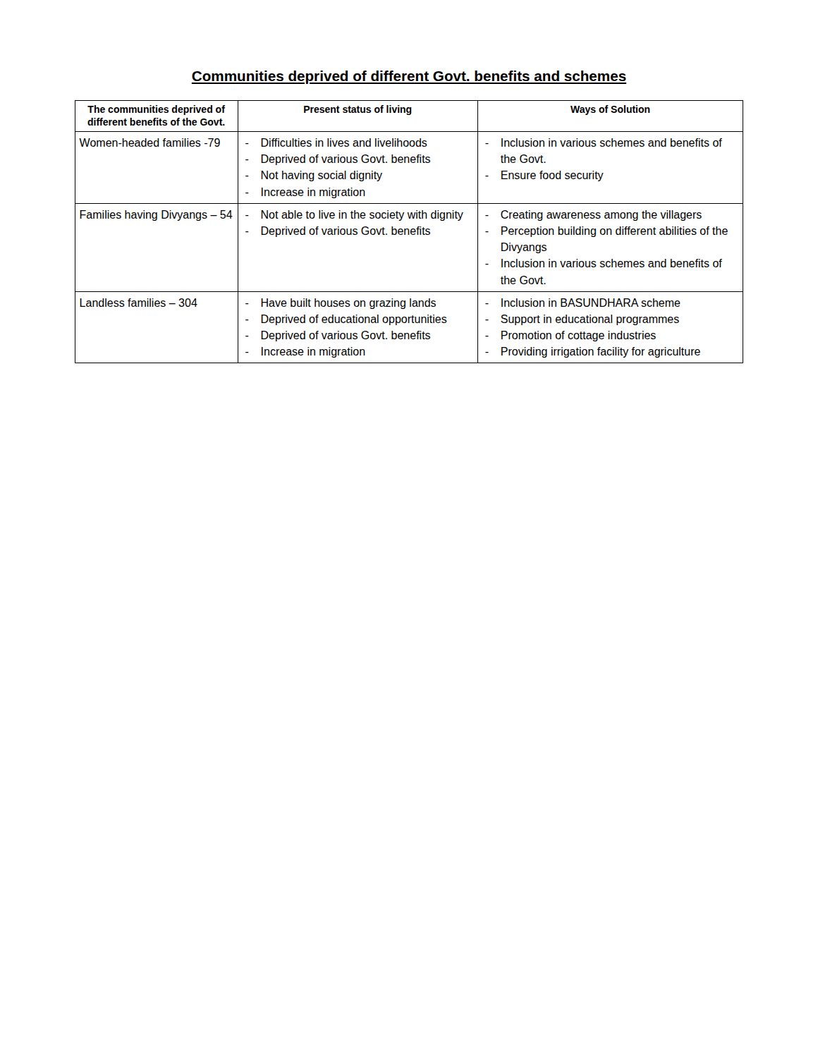Communities deprived of different Govt. benefits and schemes
| The communities deprived of different benefits of the Govt. | Present status of living | Ways of Solution |
| --- | --- | --- |
| Women-headed families -79 | Difficulties in lives and livelihoods Deprived of various Govt. benefits Not having social dignity Increase in migration | Inclusion in various schemes and benefits of the Govt. Ensure food security |
| Families having Divyangs – 54 | Not able to live in the society with dignity Deprived of various Govt. benefits | Creating awareness among the villagers Perception building on different abilities of the Divyangs Inclusion in various schemes and benefits of the Govt. |
| Landless families – 304 | Have built houses on grazing lands Deprived of educational opportunities Deprived of various Govt. benefits Increase in migration | Inclusion in BASUNDHARA scheme Support in educational programmes Promotion of cottage industries Providing irrigation facility for agriculture |